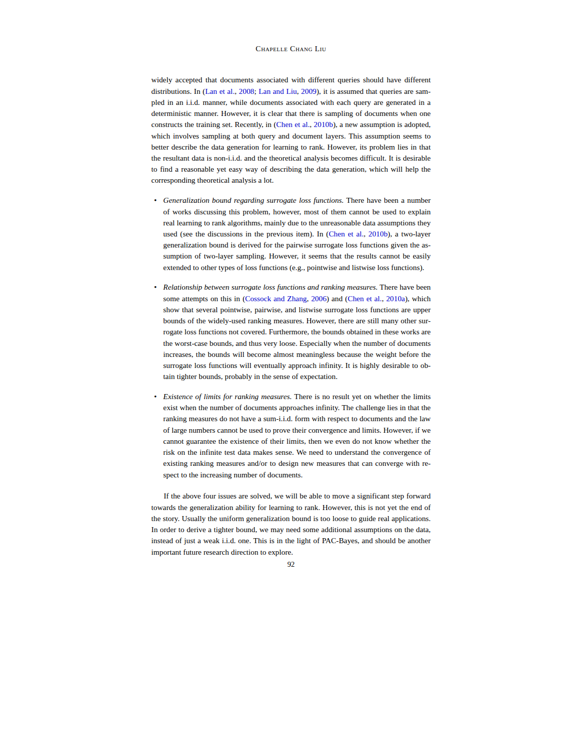Chapelle Chang Liu
widely accepted that documents associated with different queries should have different distributions. In (Lan et al., 2008; Lan and Liu, 2009), it is assumed that queries are sampled in an i.i.d. manner, while documents associated with each query are generated in a deterministic manner. However, it is clear that there is sampling of documents when one constructs the training set. Recently, in (Chen et al., 2010b), a new assumption is adopted, which involves sampling at both query and document layers. This assumption seems to better describe the data generation for learning to rank. However, its problem lies in that the resultant data is non-i.i.d. and the theoretical analysis becomes difficult. It is desirable to find a reasonable yet easy way of describing the data generation, which will help the corresponding theoretical analysis a lot.
Generalization bound regarding surrogate loss functions. There have been a number of works discussing this problem, however, most of them cannot be used to explain real learning to rank algorithms, mainly due to the unreasonable data assumptions they used (see the discussions in the previous item). In (Chen et al., 2010b), a two-layer generalization bound is derived for the pairwise surrogate loss functions given the assumption of two-layer sampling. However, it seems that the results cannot be easily extended to other types of loss functions (e.g., pointwise and listwise loss functions).
Relationship between surrogate loss functions and ranking measures. There have been some attempts on this in (Cossock and Zhang, 2006) and (Chen et al., 2010a), which show that several pointwise, pairwise, and listwise surrogate loss functions are upper bounds of the widely-used ranking measures. However, there are still many other surrogate loss functions not covered. Furthermore, the bounds obtained in these works are the worst-case bounds, and thus very loose. Especially when the number of documents increases, the bounds will become almost meaningless because the weight before the surrogate loss functions will eventually approach infinity. It is highly desirable to obtain tighter bounds, probably in the sense of expectation.
Existence of limits for ranking measures. There is no result yet on whether the limits exist when the number of documents approaches infinity. The challenge lies in that the ranking measures do not have a sum-i.i.d. form with respect to documents and the law of large numbers cannot be used to prove their convergence and limits. However, if we cannot guarantee the existence of their limits, then we even do not know whether the risk on the infinite test data makes sense. We need to understand the convergence of existing ranking measures and/or to design new measures that can converge with respect to the increasing number of documents.
If the above four issues are solved, we will be able to move a significant step forward towards the generalization ability for learning to rank. However, this is not yet the end of the story. Usually the uniform generalization bound is too loose to guide real applications. In order to derive a tighter bound, we may need some additional assumptions on the data, instead of just a weak i.i.d. one. This is in the light of PAC-Bayes, and should be another important future research direction to explore.
92